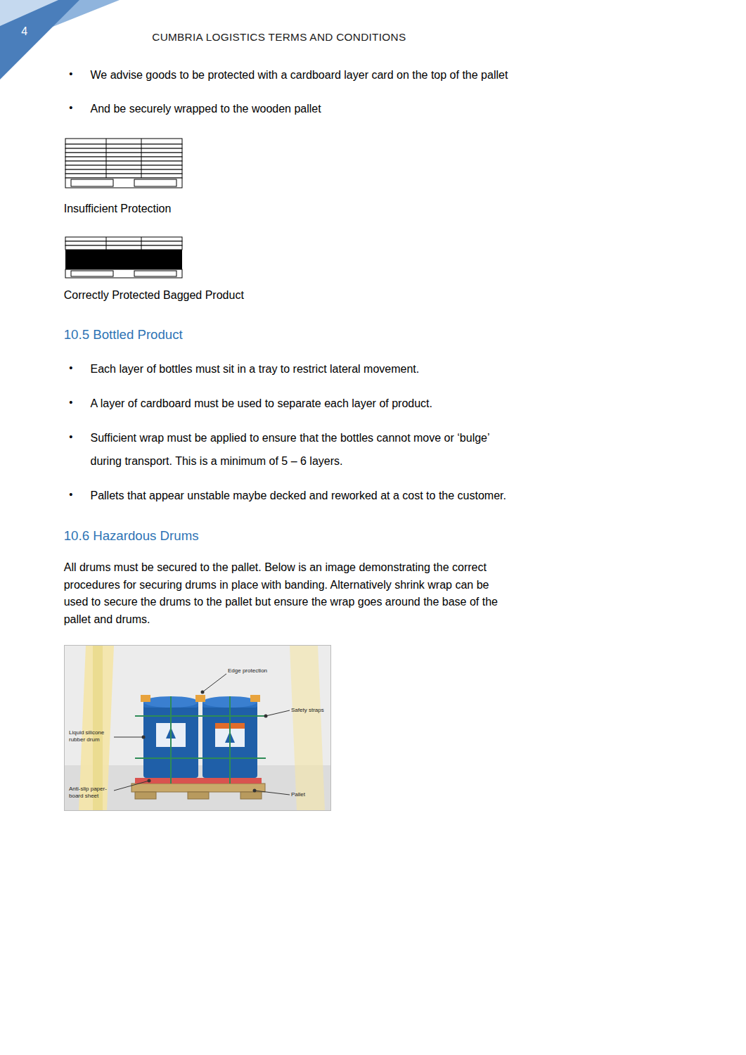4
CUMBRIA LOGISTICS TERMS AND CONDITIONS
We advise goods to be protected with a cardboard layer card on the top of the pallet
And be securely wrapped to the wooden pallet
Insufficient Protection
Correctly Protected Bagged Product
10.5 Bottled Product
Each layer of bottles must sit in a tray to restrict lateral movement.
A layer of cardboard must be used to separate each layer of product.
Sufficient wrap must be applied to ensure that the bottles cannot move or ‘bulge’ during transport. This is a minimum of 5 – 6 layers.
Pallets that appear unstable maybe decked and reworked at a cost to the customer.
10.6 Hazardous Drums
All drums must be secured to the pallet. Below is an image demonstrating the correct procedures for securing drums in place with banding. Alternatively shrink wrap can be used to secure the drums to the pallet but ensure the wrap goes around the base of the pallet and drums.
Edge protection Safety straps Liquid silicone rubber drum Anti-slip paper- board sheet Pallet